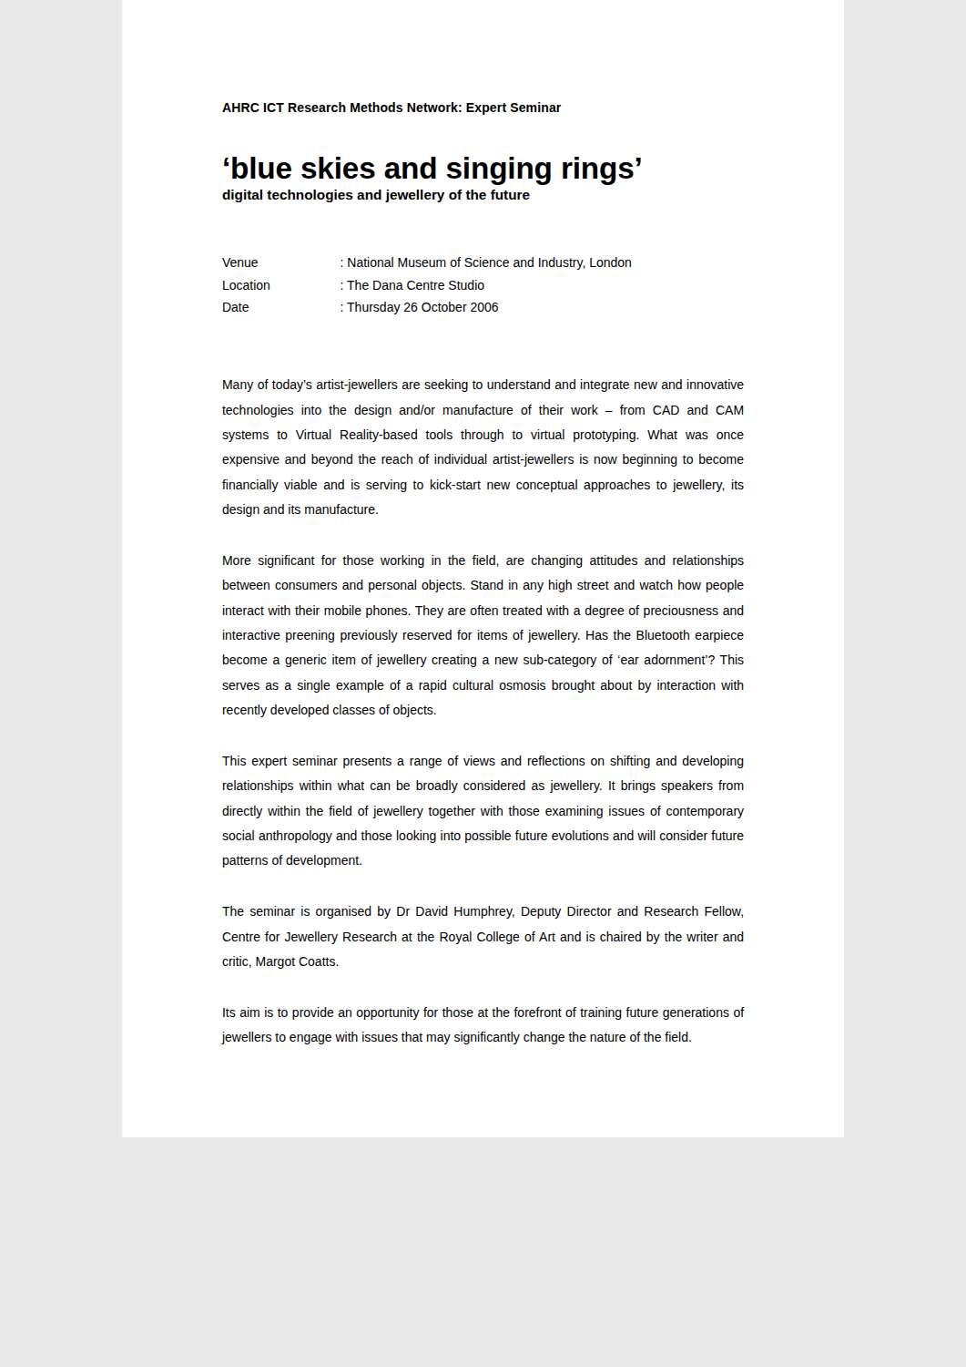AHRC ICT Research Methods Network: Expert Seminar
‘blue skies and singing rings’
digital technologies and jewellery of the future
| Venue | : National Museum of Science and Industry, London |
| Location | : The Dana Centre Studio |
| Date | : Thursday 26 October 2006 |
Many of today’s artist-jewellers are seeking to understand and integrate new and innovative technologies into the design and/or manufacture of their work – from CAD and CAM systems to Virtual Reality-based tools through to virtual prototyping. What was once expensive and beyond the reach of individual artist-jewellers is now beginning to become financially viable and is serving to kick-start new conceptual approaches to jewellery, its design and its manufacture.
More significant for those working in the field, are changing attitudes and relationships between consumers and personal objects. Stand in any high street and watch how people interact with their mobile phones. They are often treated with a degree of preciousness and interactive preening previously reserved for items of jewellery. Has the Bluetooth earpiece become a generic item of jewellery creating a new sub-category of ‘ear adornment’? This serves as a single example of a rapid cultural osmosis brought about by interaction with recently developed classes of objects.
This expert seminar presents a range of views and reflections on shifting and developing relationships within what can be broadly considered as jewellery. It brings speakers from directly within the field of jewellery together with those examining issues of contemporary social anthropology and those looking into possible future evolutions and will consider future patterns of development.
The seminar is organised by Dr David Humphrey, Deputy Director and Research Fellow, Centre for Jewellery Research at the Royal College of Art and is chaired by the writer and critic, Margot Coatts.
Its aim is to provide an opportunity for those at the forefront of training future generations of jewellers to engage with issues that may significantly change the nature of the field.